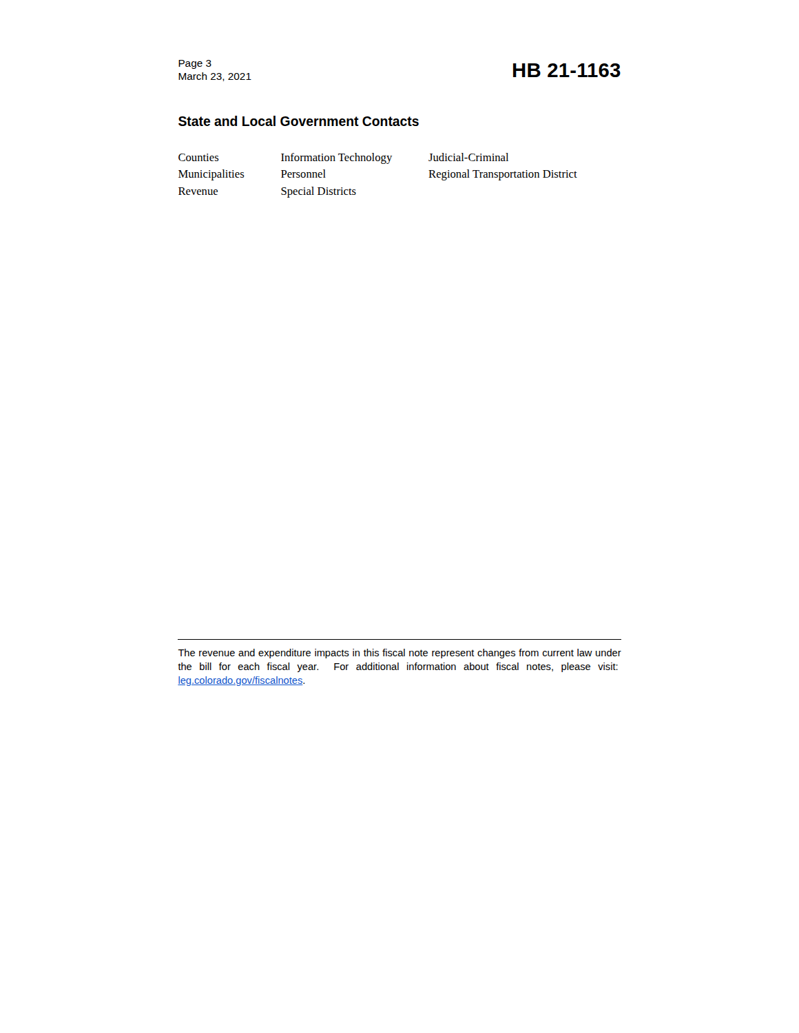Page 3
March 23, 2021
HB 21-1163
State and Local Government Contacts
| Counties | Information Technology | Judicial-Criminal |
| Municipalities | Personnel | Regional Transportation District |
| Revenue | Special Districts | |
The revenue and expenditure impacts in this fiscal note represent changes from current law under the bill for each fiscal year. For additional information about fiscal notes, please visit: leg.colorado.gov/fiscalnotes.